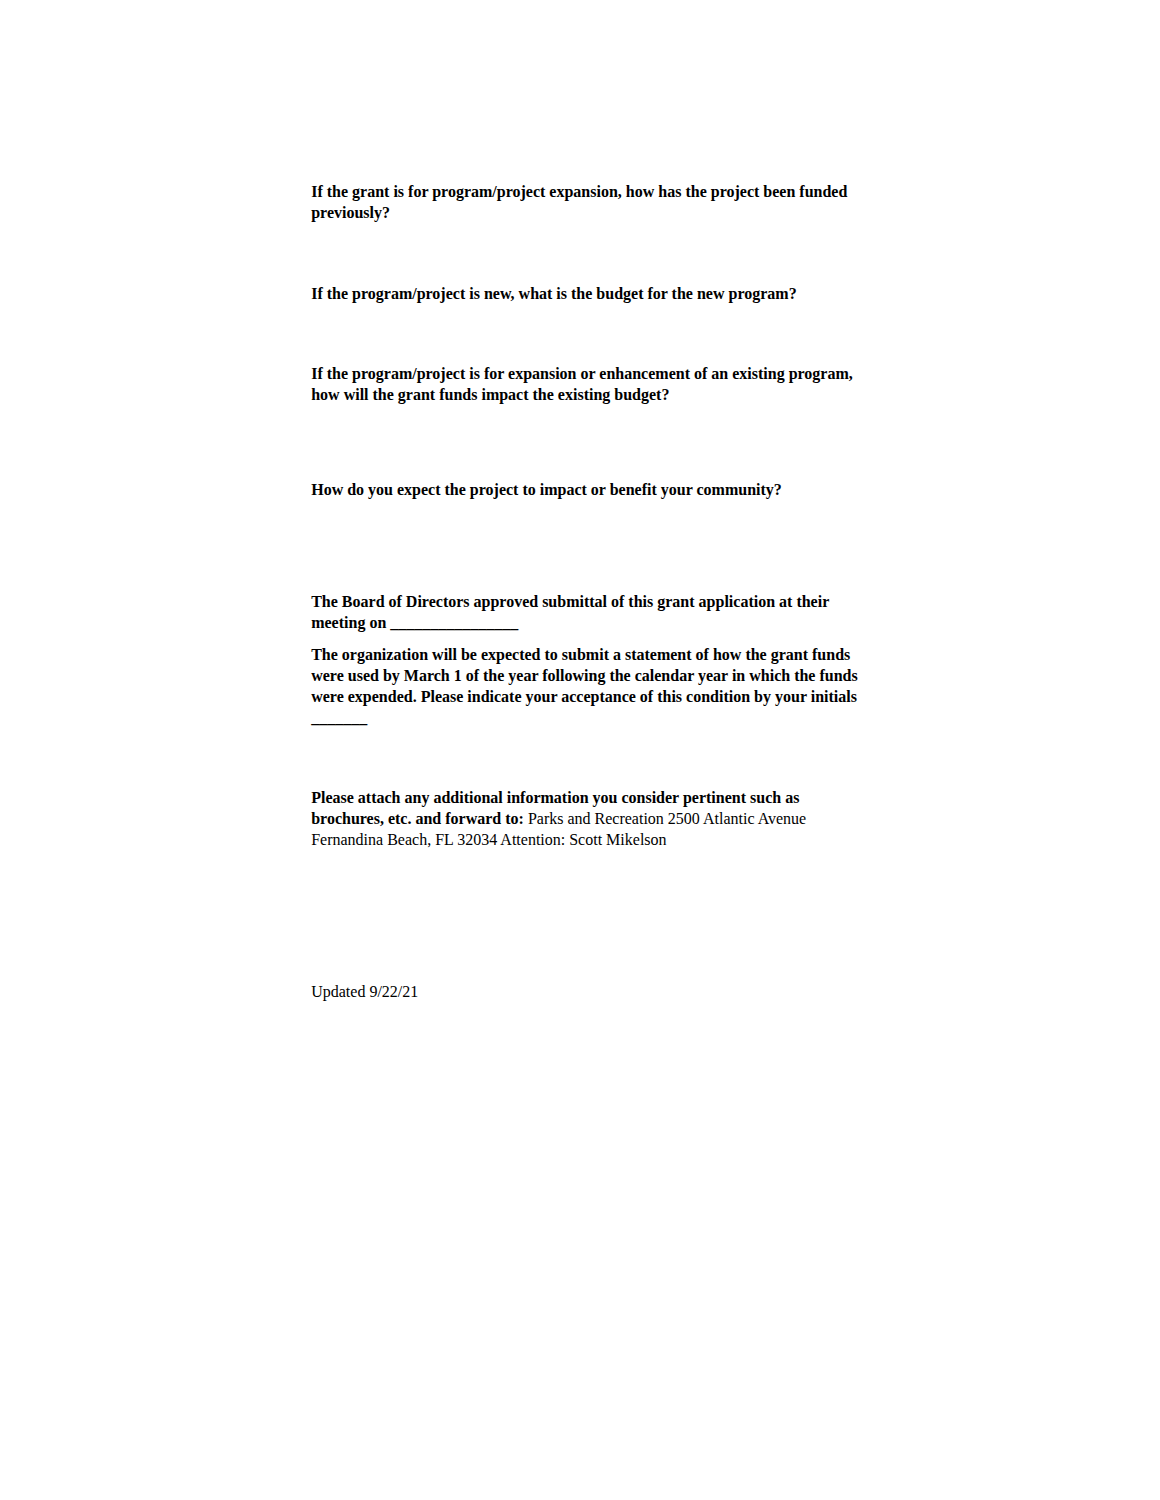If the grant is for program/project expansion, how has the project been funded previously?
If the program/project is new, what is the budget for the new program?
If the program/project is for expansion or enhancement of an existing program, how will the grant funds impact the existing budget?
How do you expect the project to impact or benefit your community?
The Board of Directors approved submittal of this grant application at their meeting on ________________
The organization will be expected to submit a statement of how the grant funds were used by March 1 of the year following the calendar year in which the funds were expended. Please indicate your acceptance of this condition by your initials _______
Please attach any additional information you consider pertinent such as brochures, etc. and forward to: Parks and Recreation 2500 Atlantic Avenue Fernandina Beach, FL 32034 Attention: Scott Mikelson
Updated 9/22/21